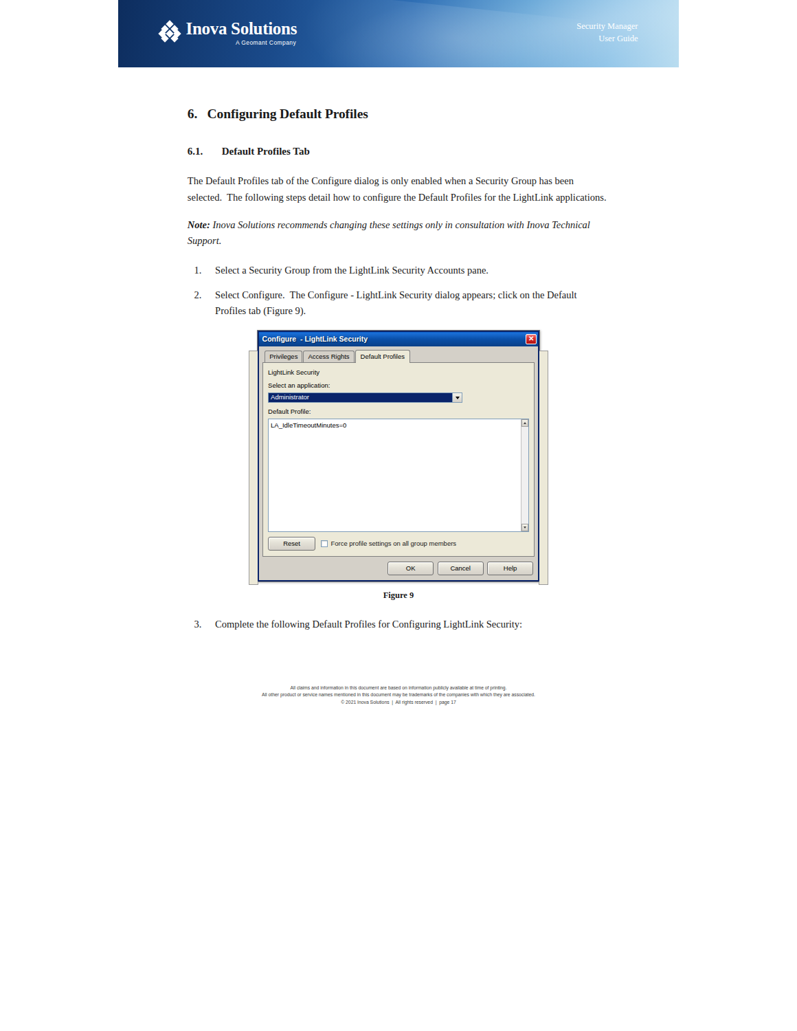Inova Solutions
A Geomant Company
Security Manager
User Guide
6. Configuring Default Profiles
6.1. Default Profiles Tab
The Default Profiles tab of the Configure dialog is only enabled when a Security Group has been selected. The following steps detail how to configure the Default Profiles for the LightLink applications.
Note: Inova Solutions recommends changing these settings only in consultation with Inova Technical Support.
1. Select a Security Group from the LightLink Security Accounts pane.
2. Select Configure. The Configure - LightLink Security dialog appears; click on the Default Profiles tab (Figure 9).
Configure - LightLink Security
✕
Privileges
Access Rights
Default Profiles
LightLink Security
Select an application:
Administrator
Default Profile:
LA_IdleTimeoutMinutes=0
Reset
Force profile settings on all group members
OK
Cancel
Help
Figure 9
3. Complete the following Default Profiles for Configuring LightLink Security:
All claims and information in this document are based on information publicly available at time of printing.
All other product or service names mentioned in this document may be trademarks of the companies with which they are associated.
© 2021 Inova Solutions | All rights reserved | page 17